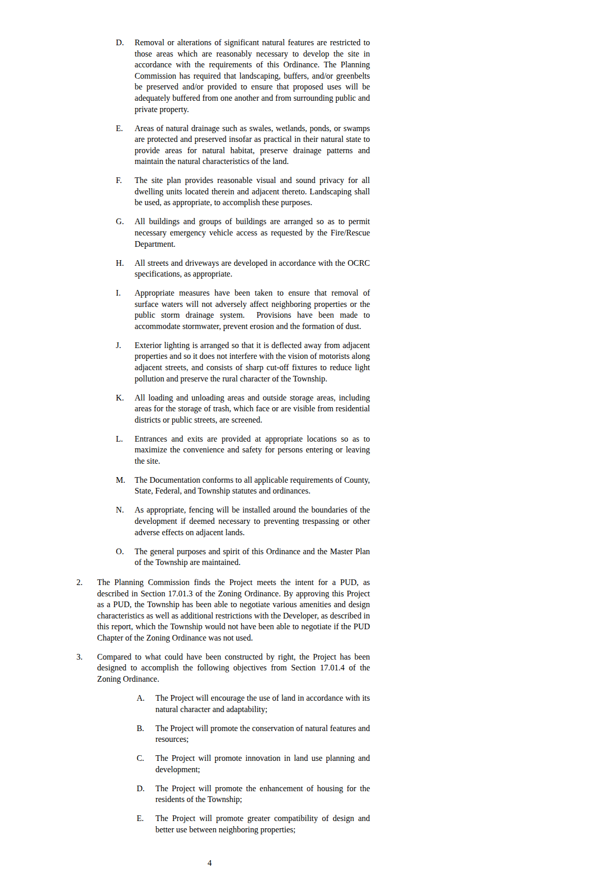D. Removal or alterations of significant natural features are restricted to those areas which are reasonably necessary to develop the site in accordance with the requirements of this Ordinance. The Planning Commission has required that landscaping, buffers, and/or greenbelts be preserved and/or provided to ensure that proposed uses will be adequately buffered from one another and from surrounding public and private property.
E. Areas of natural drainage such as swales, wetlands, ponds, or swamps are protected and preserved insofar as practical in their natural state to provide areas for natural habitat, preserve drainage patterns and maintain the natural characteristics of the land.
F. The site plan provides reasonable visual and sound privacy for all dwelling units located therein and adjacent thereto. Landscaping shall be used, as appropriate, to accomplish these purposes.
G. All buildings and groups of buildings are arranged so as to permit necessary emergency vehicle access as requested by the Fire/Rescue Department.
H. All streets and driveways are developed in accordance with the OCRC specifications, as appropriate.
I. Appropriate measures have been taken to ensure that removal of surface waters will not adversely affect neighboring properties or the public storm drainage system. Provisions have been made to accommodate stormwater, prevent erosion and the formation of dust.
J. Exterior lighting is arranged so that it is deflected away from adjacent properties and so it does not interfere with the vision of motorists along adjacent streets, and consists of sharp cut-off fixtures to reduce light pollution and preserve the rural character of the Township.
K. All loading and unloading areas and outside storage areas, including areas for the storage of trash, which face or are visible from residential districts or public streets, are screened.
L. Entrances and exits are provided at appropriate locations so as to maximize the convenience and safety for persons entering or leaving the site.
M. The Documentation conforms to all applicable requirements of County, State, Federal, and Township statutes and ordinances.
N. As appropriate, fencing will be installed around the boundaries of the development if deemed necessary to preventing trespassing or other adverse effects on adjacent lands.
O. The general purposes and spirit of this Ordinance and the Master Plan of the Township are maintained.
2. The Planning Commission finds the Project meets the intent for a PUD, as described in Section 17.01.3 of the Zoning Ordinance. By approving this Project as a PUD, the Township has been able to negotiate various amenities and design characteristics as well as additional restrictions with the Developer, as described in this report, which the Township would not have been able to negotiate if the PUD Chapter of the Zoning Ordinance was not used.
3. Compared to what could have been constructed by right, the Project has been designed to accomplish the following objectives from Section 17.01.4 of the Zoning Ordinance.
A. The Project will encourage the use of land in accordance with its natural character and adaptability;
B. The Project will promote the conservation of natural features and resources;
C. The Project will promote innovation in land use planning and development;
D. The Project will promote the enhancement of housing for the residents of the Township;
E. The Project will promote greater compatibility of design and better use between neighboring properties;
4